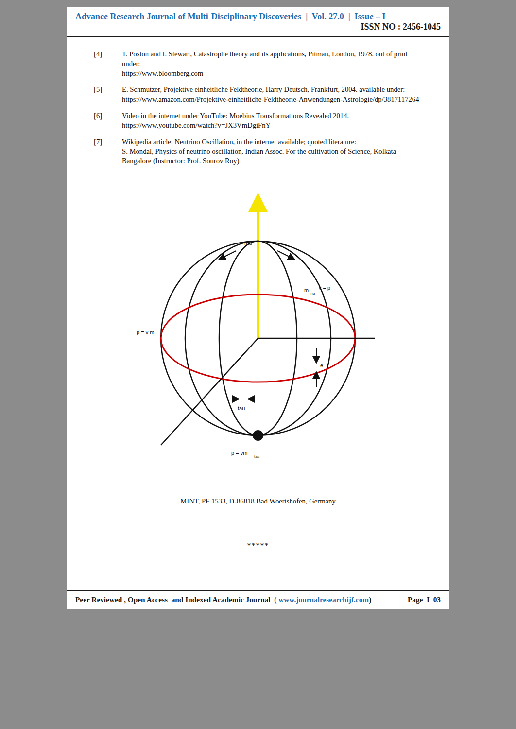Advance Research Journal of Multi-Disciplinary Discoveries | Vol. 27.0 | Issue – I ISSN NO : 2456-1045
| [4] | T. Poston and I. Stewart, Catastrophe theory and its applications, Pitman, London, 1978. out of print under: https://www.bloomberg.com |
| [5] | E. Schmutzer, Projektive einheitliche Feldtheorie, Harry Deutsch, Frankfurt, 2004. available under: https://www.amazon.com/Projektive-einheitliche-Feldtheorie-Anwendungen-Astrologie/dp/3817117264 |
| [6] | Video in the internet under YouTube: Moebius Transformations Revealed 2014. https://www.youtube.com/watch?v=JX3VmDgiFnY |
| [7] | Wikipedia article: Neutrino Oscillation, in the internet available; quoted literature: S. Mondal, Physics of neutrino oscillation, Indian Assoc. For the cultivation of Science, Kolkata Bangalore (Instructor: Prof. Sourov Roy) |
mu e tau m mu v = p p = v m e p = vm tau
MINT, PF 1533, D-86818 Bad Woerishofen, Germany
*****
Peer Reviewed , Open Access and Indexed Academic Journal ( www.journalresearchijf.com) Page I 03